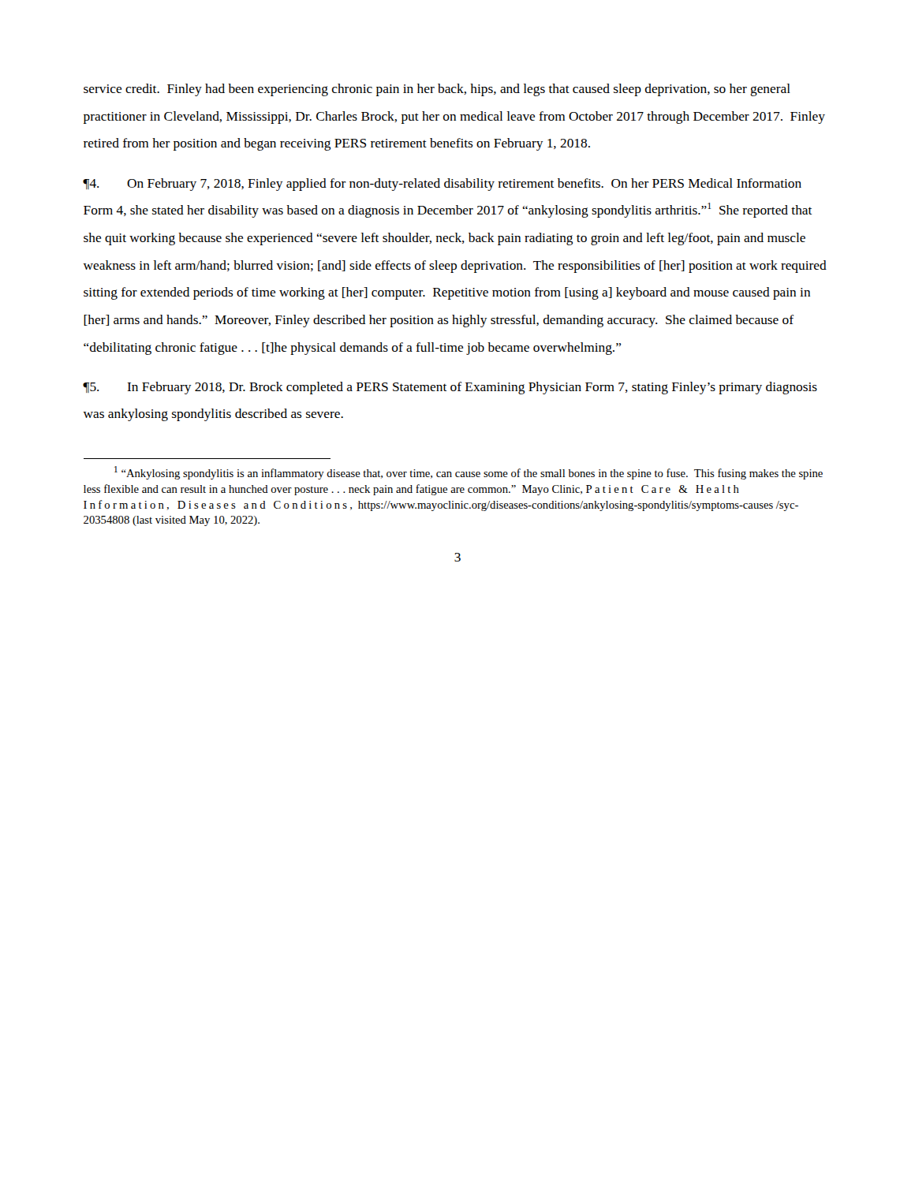service credit. Finley had been experiencing chronic pain in her back, hips, and legs that caused sleep deprivation, so her general practitioner in Cleveland, Mississippi, Dr. Charles Brock, put her on medical leave from October 2017 through December 2017. Finley retired from her position and began receiving PERS retirement benefits on February 1, 2018.
¶4. On February 7, 2018, Finley applied for non-duty-related disability retirement benefits. On her PERS Medical Information Form 4, she stated her disability was based on a diagnosis in December 2017 of “ankylosing spondylitis arthritis.”1 She reported that she quit working because she experienced “severe left shoulder, neck, back pain radiating to groin and left leg/foot, pain and muscle weakness in left arm/hand; blurred vision; [and] side effects of sleep deprivation. The responsibilities of [her] position at work required sitting for extended periods of time working at [her] computer. Repetitive motion from [using a] keyboard and mouse caused pain in [her] arms and hands.” Moreover, Finley described her position as highly stressful, demanding accuracy. She claimed because of “debilitating chronic fatigue . . . [t]he physical demands of a full-time job became overwhelming.”
¶5. In February 2018, Dr. Brock completed a PERS Statement of Examining Physician Form 7, stating Finley’s primary diagnosis was ankylosing spondylitis described as severe.
1 “Ankylosing spondylitis is an inflammatory disease that, over time, can cause some of the small bones in the spine to fuse. This fusing makes the spine less flexible and can result in a hunched over posture . . . neck pain and fatigue are common.” Mayo Clinic, Patient Care & Health Information, Diseases and Conditions, https://www.mayoclinic.org/diseases-conditions/ankylosing-spondylitis/symptoms-causes /syc-20354808 (last visited May 10, 2022).
3